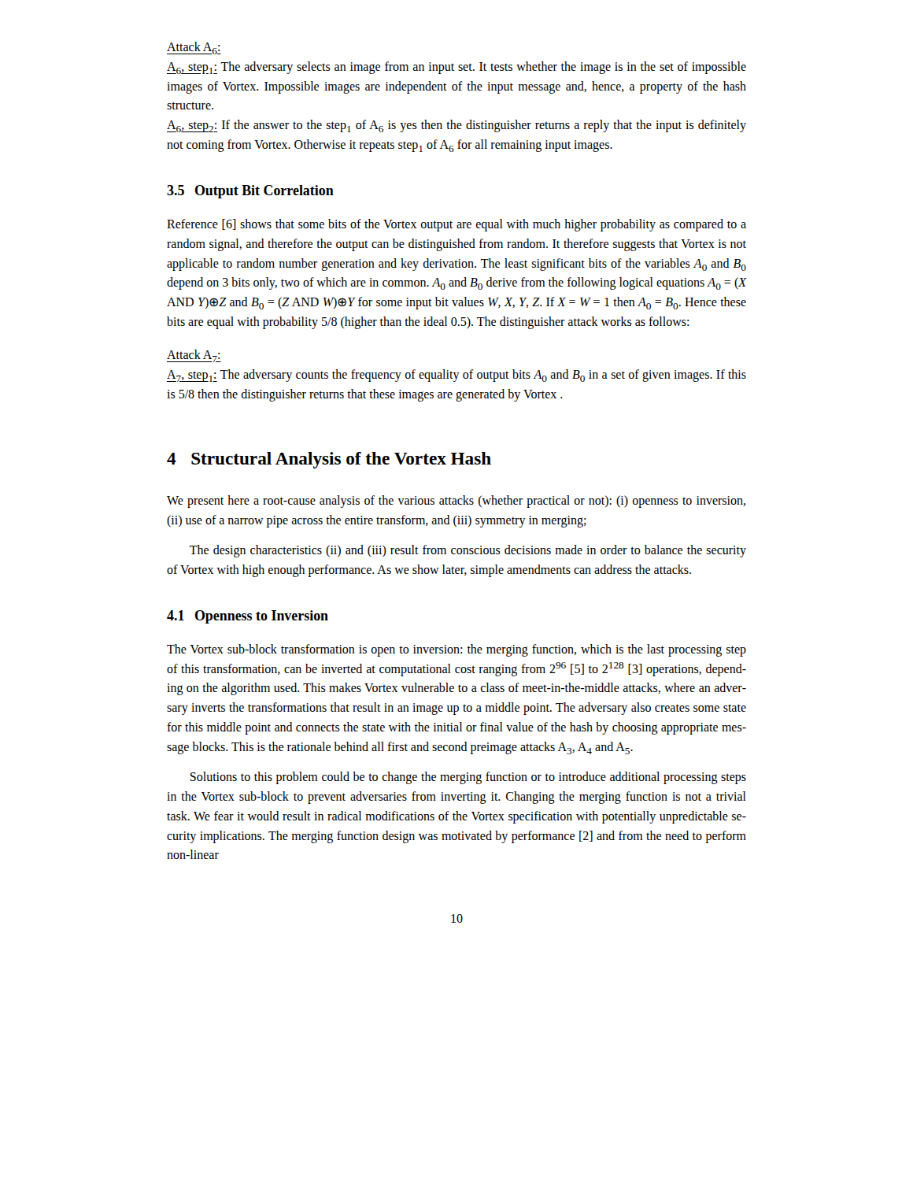Attack A6:
A6, step1: The adversary selects an image from an input set. It tests whether the image is in the set of impossible images of Vortex. Impossible images are independent of the input message and, hence, a property of the hash structure.
A6, step2: If the answer to the step1 of A6 is yes then the distinguisher returns a reply that the input is definitely not coming from Vortex. Otherwise it repeats step1 of A6 for all remaining input images.
3.5 Output Bit Correlation
Reference [6] shows that some bits of the Vortex output are equal with much higher probability as compared to a random signal, and therefore the output can be distinguished from random. It therefore suggests that Vortex is not applicable to random number generation and key derivation. The least significant bits of the variables A0 and B0 depend on 3 bits only, two of which are in common. A0 and B0 derive from the following logical equations A0 = (X AND Y)⊕Z and B0 = (Z AND W)⊕Y for some input bit values W, X, Y, Z. If X = W = 1 then A0 = B0. Hence these bits are equal with probability 5/8 (higher than the ideal 0.5). The distinguisher attack works as follows:
Attack A7:
A7, step1: The adversary counts the frequency of equality of output bits A0 and B0 in a set of given images. If this is 5/8 then the distinguisher returns that these images are generated by Vortex .
4 Structural Analysis of the Vortex Hash
We present here a root-cause analysis of the various attacks (whether practical or not): (i) openness to inversion, (ii) use of a narrow pipe across the entire transform, and (iii) symmetry in merging;
The design characteristics (ii) and (iii) result from conscious decisions made in order to balance the security of Vortex with high enough performance. As we show later, simple amendments can address the attacks.
4.1 Openness to Inversion
The Vortex sub-block transformation is open to inversion: the merging function, which is the last processing step of this transformation, can be inverted at computational cost ranging from 296 [5] to 2128 [3] operations, depending on the algorithm used. This makes Vortex vulnerable to a class of meet-in-the-middle attacks, where an adversary inverts the transformations that result in an image up to a middle point. The adversary also creates some state for this middle point and connects the state with the initial or final value of the hash by choosing appropriate message blocks. This is the rationale behind all first and second preimage attacks A3, A4 and A5.
Solutions to this problem could be to change the merging function or to introduce additional processing steps in the Vortex sub-block to prevent adversaries from inverting it. Changing the merging function is not a trivial task. We fear it would result in radical modifications of the Vortex specification with potentially unpredictable security implications. The merging function design was motivated by performance [2] and from the need to perform non-linear
10